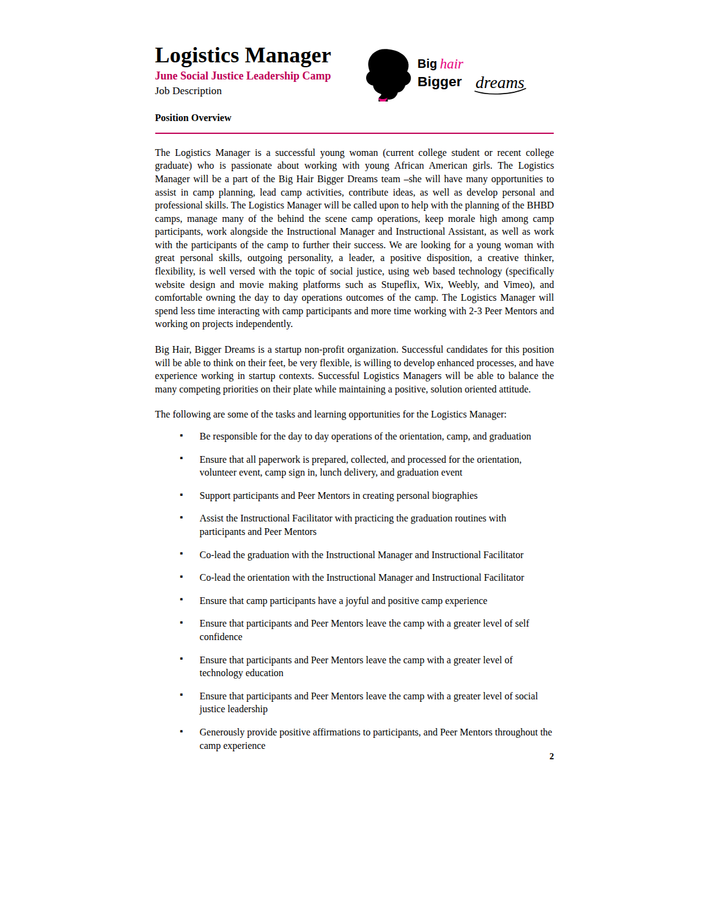Logistics Manager
June Social Justice Leadership Camp
Job Description
Big Hair Bigger Dreams Big hair Bigger dreams
Position Overview
The Logistics Manager is a successful young woman (current college student or recent college graduate) who is passionate about working with young African American girls. The Logistics Manager will be a part of the Big Hair Bigger Dreams team –she will have many opportunities to assist in camp planning, lead camp activities, contribute ideas, as well as develop personal and professional skills. The Logistics Manager will be called upon to help with the planning of the BHBD camps, manage many of the behind the scene camp operations, keep morale high among camp participants, work alongside the Instructional Manager and Instructional Assistant, as well as work with the participants of the camp to further their success. We are looking for a young woman with great personal skills, outgoing personality, a leader, a positive disposition, a creative thinker, flexibility, is well versed with the topic of social justice, using web based technology (specifically website design and movie making platforms such as Stupeflix, Wix, Weebly, and Vimeo), and comfortable owning the day to day operations outcomes of the camp. The Logistics Manager will spend less time interacting with camp participants and more time working with 2-3 Peer Mentors and working on projects independently.
Big Hair, Bigger Dreams is a startup non-profit organization. Successful candidates for this position will be able to think on their feet, be very flexible, is willing to develop enhanced processes, and have experience working in startup contexts. Successful Logistics Managers will be able to balance the many competing priorities on their plate while maintaining a positive, solution oriented attitude.
The following are some of the tasks and learning opportunities for the Logistics Manager:
Be responsible for the day to day operations of the orientation, camp, and graduation
Ensure that all paperwork is prepared, collected, and processed for the orientation, volunteer event, camp sign in, lunch delivery, and graduation event
Support participants and Peer Mentors in creating personal biographies
Assist the Instructional Facilitator with practicing the graduation routines with participants and Peer Mentors
Co-lead the graduation with the Instructional Manager and Instructional Facilitator
Co-lead the orientation with the Instructional Manager and Instructional Facilitator
Ensure that camp participants have a joyful and positive camp experience
Ensure that participants and Peer Mentors leave the camp with a greater level of self confidence
Ensure that participants and Peer Mentors leave the camp with a greater level of technology education
Ensure that participants and Peer Mentors leave the camp with a greater level of social justice leadership
Generously provide positive affirmations to participants, and Peer Mentors throughout the camp experience
2